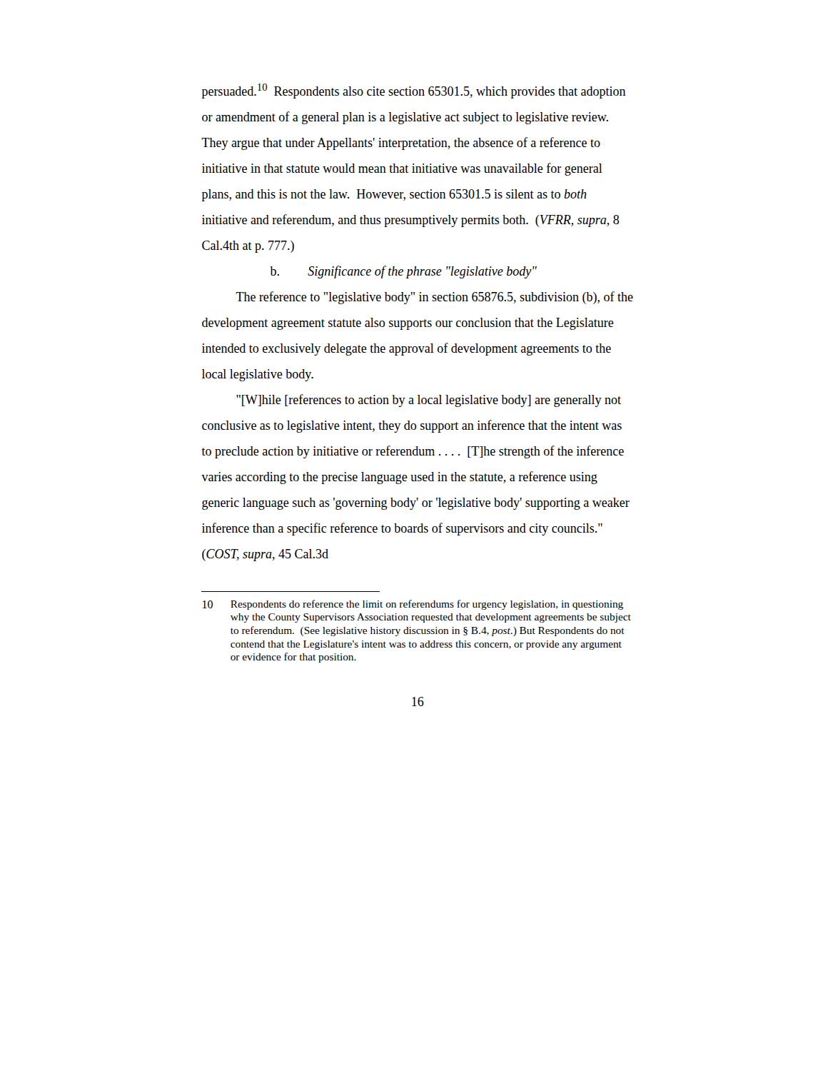persuaded.10 Respondents also cite section 65301.5, which provides that adoption or amendment of a general plan is a legislative act subject to legislative review. They argue that under Appellants' interpretation, the absence of a reference to initiative in that statute would mean that initiative was unavailable for general plans, and this is not the law. However, section 65301.5 is silent as to both initiative and referendum, and thus presumptively permits both. (VFRR, supra, 8 Cal.4th at p. 777.)
b. Significance of the phrase "legislative body"
The reference to "legislative body" in section 65876.5, subdivision (b), of the development agreement statute also supports our conclusion that the Legislature intended to exclusively delegate the approval of development agreements to the local legislative body.
"[W]hile [references to action by a local legislative body] are generally not conclusive as to legislative intent, they do support an inference that the intent was to preclude action by initiative or referendum . . . . [T]he strength of the inference varies according to the precise language used in the statute, a reference using generic language such as 'governing body' or 'legislative body' supporting a weaker inference than a specific reference to boards of supervisors and city councils." (COST, supra, 45 Cal.3d
10 Respondents do reference the limit on referendums for urgency legislation, in questioning why the County Supervisors Association requested that development agreements be subject to referendum. (See legislative history discussion in § B.4, post.) But Respondents do not contend that the Legislature's intent was to address this concern, or provide any argument or evidence for that position.
16